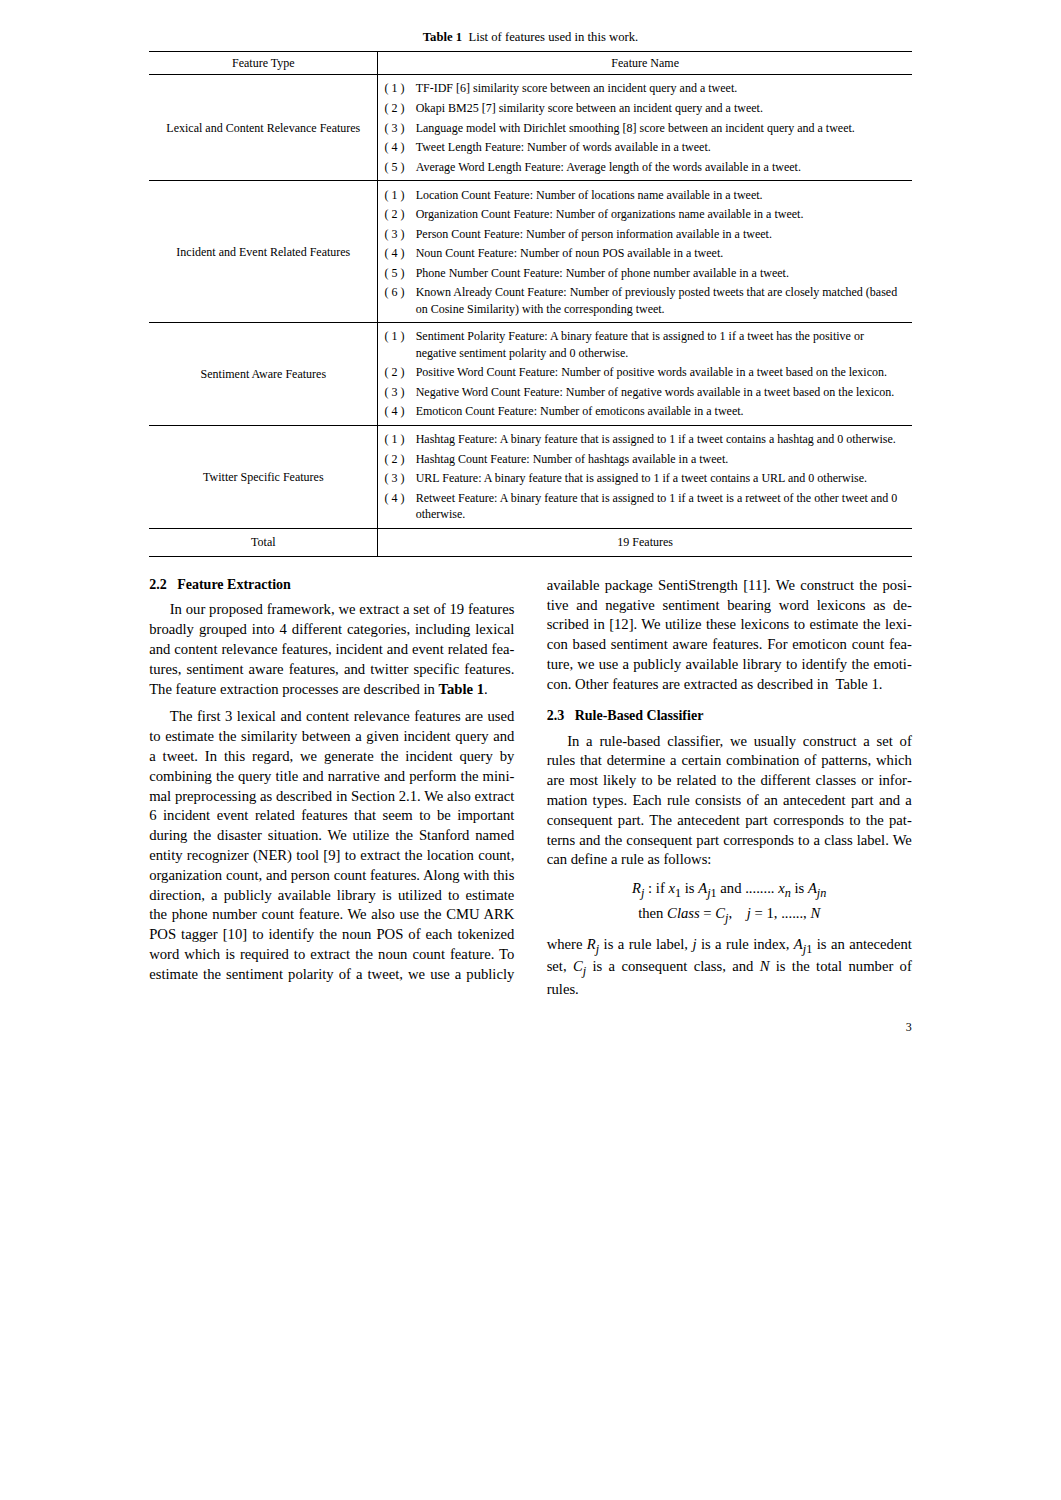Table 1 List of features used in this work.
| Feature Type | Feature Name |
| --- | --- |
| Lexical and Content Relevance Features | ( 1 ) TF-IDF [6] similarity score between an incident query and a tweet. ( 2 ) Okapi BM25 [7] similarity score between an incident query and a tweet. ( 3 ) Language model with Dirichlet smoothing [8] score between an incident query and a tweet. ( 4 ) Tweet Length Feature: Number of words available in a tweet. ( 5 ) Average Word Length Feature: Average length of the words available in a tweet. |
| Incident and Event Related Features | ( 1 ) Location Count Feature: Number of locations name available in a tweet. ( 2 ) Organization Count Feature: Number of organizations name available in a tweet. ( 3 ) Person Count Feature: Number of person information available in a tweet. ( 4 ) Noun Count Feature: Number of noun POS available in a tweet. ( 5 ) Phone Number Count Feature: Number of phone number available in a tweet. ( 6 ) Known Already Count Feature: Number of previously posted tweets that are closely matched (based on Cosine Similarity) with the corresponding tweet. |
| Sentiment Aware Features | ( 1 ) Sentiment Polarity Feature: A binary feature that is assigned to 1 if a tweet has the positive or negative sentiment polarity and 0 otherwise. ( 2 ) Positive Word Count Feature: Number of positive words available in a tweet based on the lexicon. ( 3 ) Negative Word Count Feature: Number of negative words available in a tweet based on the lexicon. ( 4 ) Emoticon Count Feature: Number of emoticons available in a tweet. |
| Twitter Specific Features | ( 1 ) Hashtag Feature: A binary feature that is assigned to 1 if a tweet contains a hashtag and 0 otherwise. ( 2 ) Hashtag Count Feature: Number of hashtags available in a tweet. ( 3 ) URL Feature: A binary feature that is assigned to 1 if a tweet contains a URL and 0 otherwise. ( 4 ) Retweet Feature: A binary feature that is assigned to 1 if a tweet is a retweet of the other tweet and 0 otherwise. |
| Total | 19 Features |
2.2 Feature Extraction
In our proposed framework, we extract a set of 19 features broadly grouped into 4 different categories, including lexical and content relevance features, incident and event related features, sentiment aware features, and twitter specific features. The feature extraction processes are described in Table 1.
The first 3 lexical and content relevance features are used to estimate the similarity between a given incident query and a tweet. In this regard, we generate the incident query by combining the query title and narrative and perform the minimal preprocessing as described in Section 2.1. We also extract 6 incident event related features that seem to be important during the disaster situation. We utilize the Stanford named entity recognizer (NER) tool [9] to extract the location count, organization count, and person count features. Along with this direction, a publicly available library is utilized to estimate the phone number count feature. We also use the CMU ARK POS tagger [10] to identify the noun POS of each tokenized word which is required to extract the noun count feature. To estimate the sentiment polarity of a tweet, we use a publicly available package SentiStrength [11]. We construct the positive and negative sentiment bearing word lexicons as described in [12]. We utilize these lexicons to estimate the lexicon based sentiment aware features. For emoticon count feature, we use a publicly available library to identify the emoticon. Other features are extracted as described in Table 1.
2.3 Rule-Based Classifier
In a rule-based classifier, we usually construct a set of rules that determine a certain combination of patterns, which are most likely to be related to the different classes or information types. Each rule consists of an antecedent part and a consequent part. The antecedent part corresponds to the patterns and the consequent part corresponds to a class label. We can define a rule as follows:
Rj : if x1 is Aj1 and ........ xn is Ajn then Class = Cj, j = 1, ......, N
where Rj is a rule label, j is a rule index, Aj1 is an antecedent set, Cj is a consequent class, and N is the total number of rules.
3